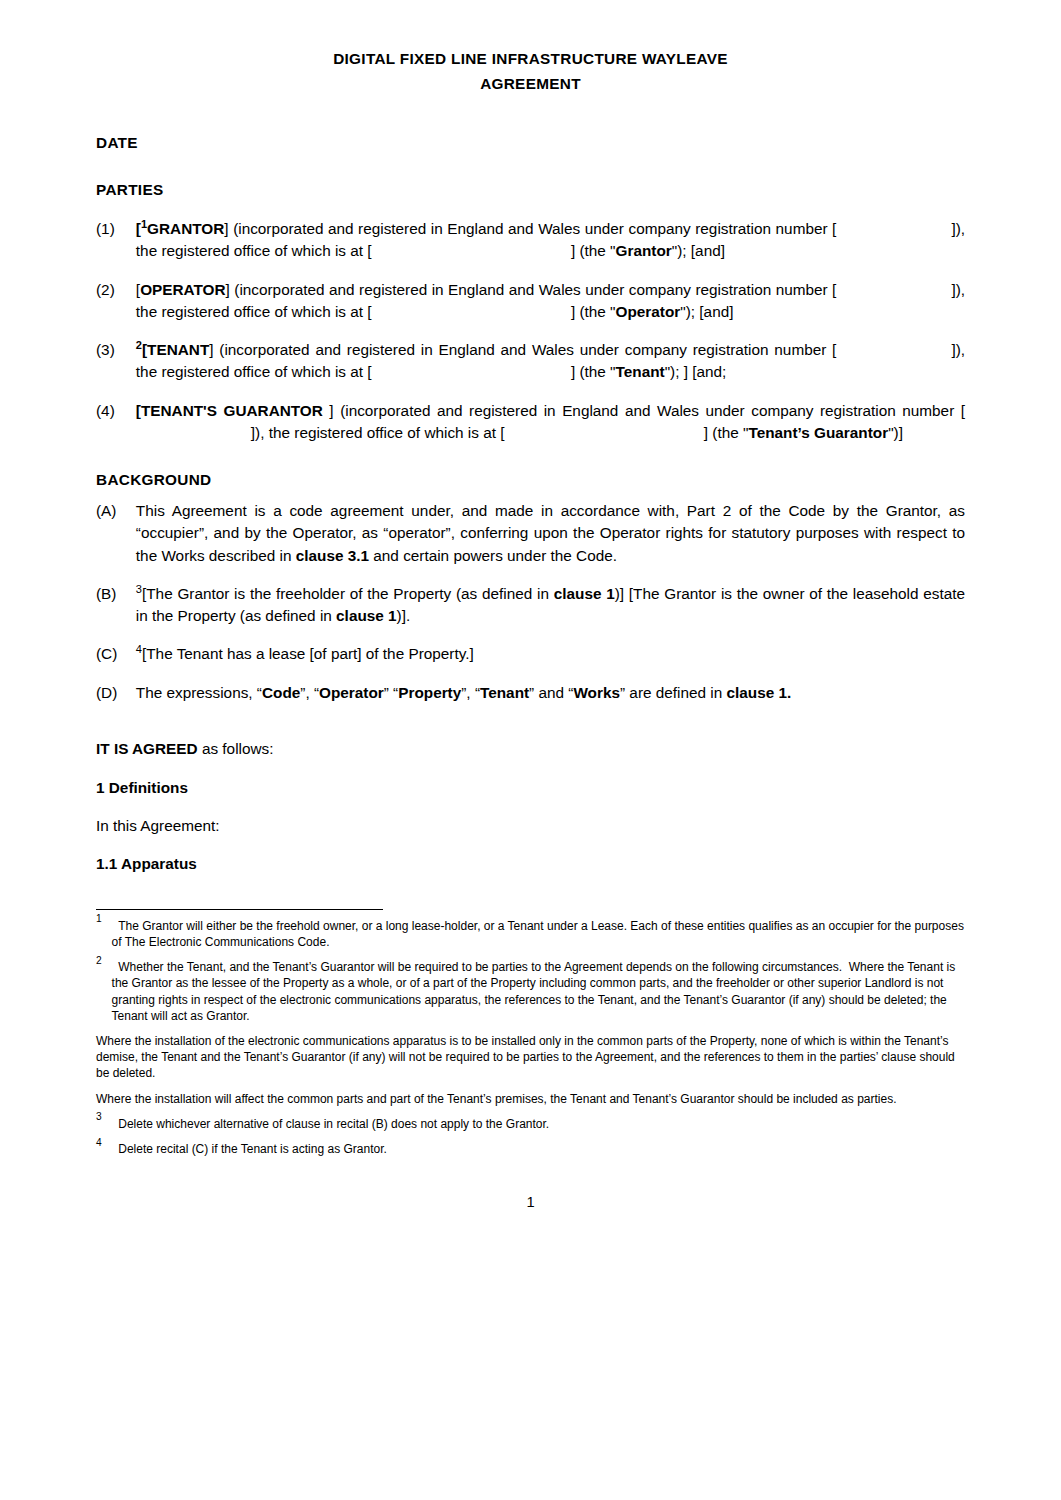DIGITAL FIXED LINE INFRASTRUCTURE WAYLEAVE
AGREEMENT
DATE
PARTIES
(1) [1GRANTOR] (incorporated and registered in England and Wales under company registration number [ ]), the registered office of which is at [ ] (the "Grantor"); [and]
(2) [OPERATOR] (incorporated and registered in England and Wales under company registration number [ ]), the registered office of which is at [ ] (the "Operator"); [and]
(3) 2[TENANT] (incorporated and registered in England and Wales under company registration number [ ]), the registered office of which is at [ ] (the "Tenant"); ] [and;
(4) [TENANT'S GUARANTOR ] (incorporated and registered in England and Wales under company registration number [ ]), the registered office of which is at [ ] (the "Tenant’s Guarantor")]
BACKGROUND
(A) This Agreement is a code agreement under, and made in accordance with, Part 2 of the Code by the Grantor, as “occupier”, and by the Operator, as “operator”, conferring upon the Operator rights for statutory purposes with respect to the Works described in clause 3.1 and certain powers under the Code.
(B) 3[The Grantor is the freeholder of the Property (as defined in clause 1)] [The Grantor is the owner of the leasehold estate in the Property (as defined in clause 1)].
(C) 4[The Tenant has a lease [of part] of the Property.]
(D) The expressions, “Code”, “Operator” “Property”, “Tenant” and “Works” are defined in clause 1.
IT IS AGREED as follows:
1 Definitions
In this Agreement:
1.1 Apparatus
1 The Grantor will either be the freehold owner, or a long lease-holder, or a Tenant under a Lease. Each of these entities qualifies as an occupier for the purposes of The Electronic Communications Code.
2 Whether the Tenant, and the Tenant’s Guarantor will be required to be parties to the Agreement depends on the following circumstances. Where the Tenant is the Grantor as the lessee of the Property as a whole, or of a part of the Property including common parts, and the freeholder or other superior Landlord is not granting rights in respect of the electronic communications apparatus, the references to the Tenant, and the Tenant’s Guarantor (if any) should be deleted; the Tenant will act as Grantor.
Where the installation of the electronic communications apparatus is to be installed only in the common parts of the Property, none of which is within the Tenant’s demise, the Tenant and the Tenant’s Guarantor (if any) will not be required to be parties to the Agreement, and the references to them in the parties’ clause should be deleted.
Where the installation will affect the common parts and part of the Tenant’s premises, the Tenant and Tenant’s Guarantor should be included as parties.
3 Delete whichever alternative of clause in recital (B) does not apply to the Grantor.
4 Delete recital (C) if the Tenant is acting as Grantor.
1